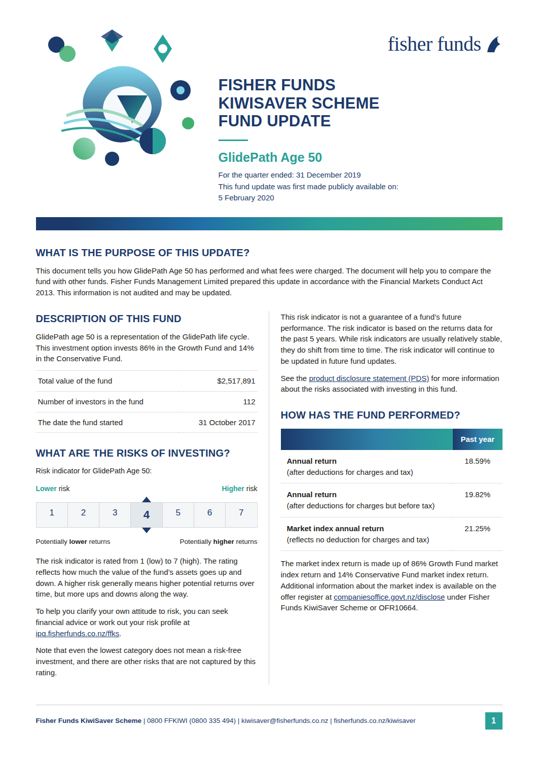fisher funds
FISHER FUNDS
KIWISAVER SCHEME
FUND UPDATE
GlidePath Age 50
For the quarter ended: 31 December 2019
This fund update was first made publicly available on:
5 February 2020
WHAT IS THE PURPOSE OF THIS UPDATE?
This document tells you how GlidePath Age 50 has performed and what fees were charged. The document will help you to compare the fund with other funds. Fisher Funds Management Limited prepared this update in accordance with the Financial Markets Conduct Act 2013. This information is not audited and may be updated.
DESCRIPTION OF THIS FUND
GlidePath age 50 is a representation of the GlidePath life cycle. This investment option invests 86% in the Growth Fund and 14% in the Conservative Fund.
| Total value of the fund | $2,517,891 |
| Number of investors in the fund | 112 |
| The date the fund started | 31 October 2017 |
WHAT ARE THE RISKS OF INVESTING?
Risk indicator for GlidePath Age 50:
Lower risk
Higher risk
1
2
3
4
5
6
7
Potentially lower returns
Potentially higher returns
The risk indicator is rated from 1 (low) to 7 (high). The rating reflects how much the value of the fund’s assets goes up and down. A higher risk generally means higher potential returns over time, but more ups and downs along the way.
To help you clarify your own attitude to risk, you can seek financial advice or work out your risk profile at ipq.fisherfunds.co.nz/ffks.
Note that even the lowest category does not mean a risk-free investment, and there are other risks that are not captured by this rating.
This risk indicator is not a guarantee of a fund’s future performance. The risk indicator is based on the returns data for the past 5 years. While risk indicators are usually relatively stable, they do shift from time to time. The risk indicator will continue to be updated in future fund updates.
See the product disclosure statement (PDS) for more information about the risks associated with investing in this fund.
HOW HAS THE FUND PERFORMED?
| | Past year |
| --- | --- |
| Annual return (after deductions for charges and tax) | 18.59% |
| Annual return (after deductions for charges but before tax) | 19.82% |
| Market index annual return (reflects no deduction for charges and tax) | 21.25% |
The market index return is made up of 86% Growth Fund market index return and 14% Conservative Fund market index return. Additional information about the market index is available on the offer register at companiesoffice.govt.nz/disclose under Fisher Funds KiwiSaver Scheme or OFR10664.
Fisher Funds KiwiSaver Scheme | 0800 FFKIWI (0800 335 494) | kiwisaver@fisherfunds.co.nz | fisherfunds.co.nz/kiwisaver
1